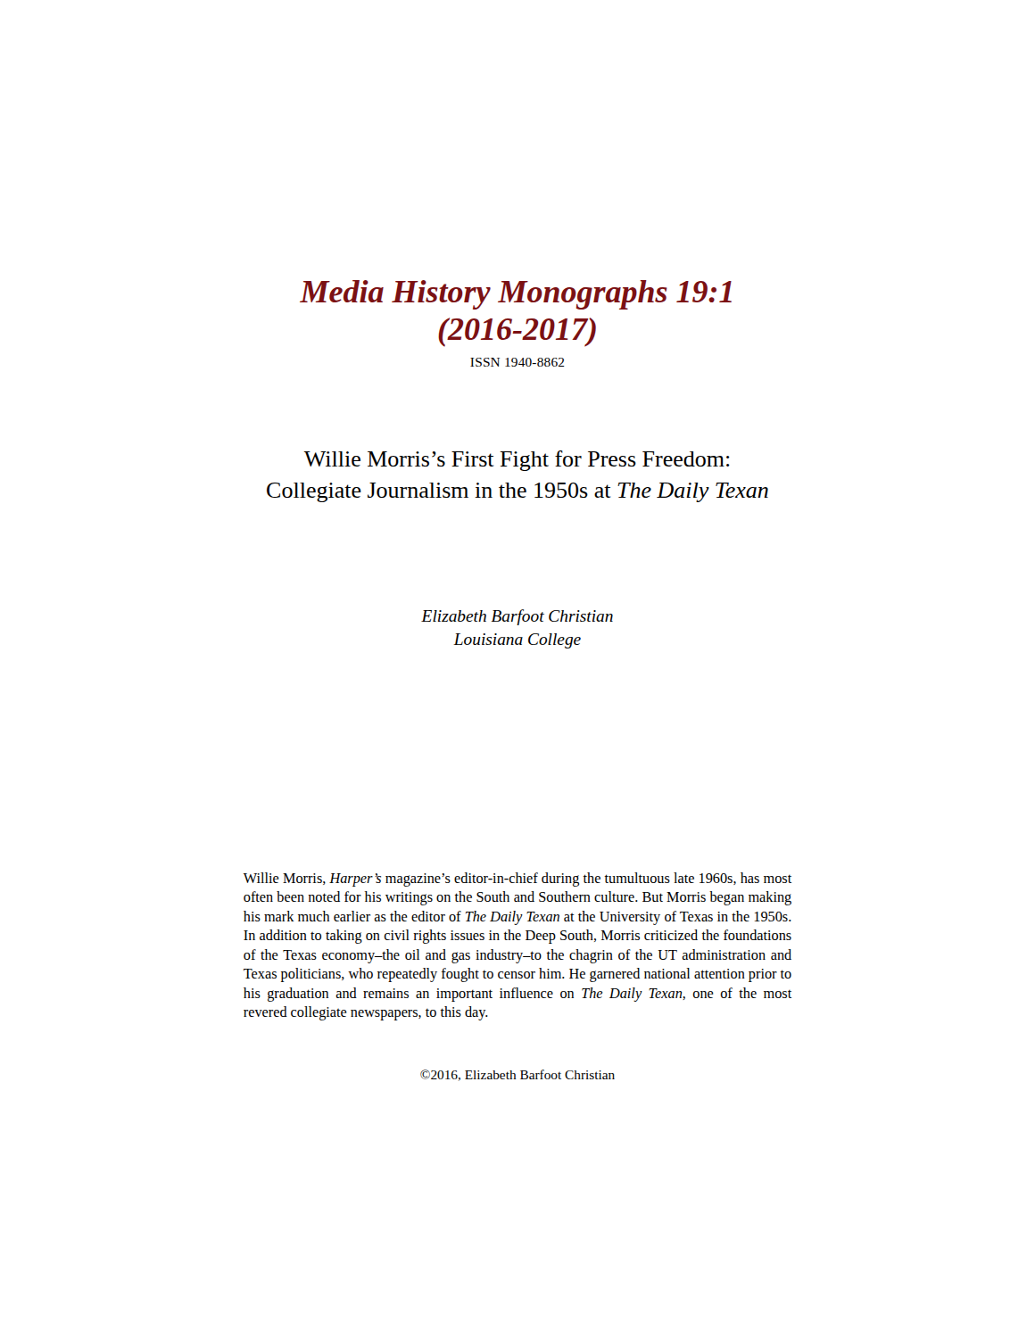Media History Monographs 19:1
(2016-2017)
ISSN 1940-8862
Willie Morris’s First Fight for Press Freedom:
Collegiate Journalism in the 1950s at The Daily Texan
Elizabeth Barfoot Christian
Louisiana College
Willie Morris, Harper’s magazine’s editor-in-chief during the tumultuous late 1960s, has most often been noted for his writings on the South and Southern culture. But Morris began making his mark much earlier as the editor of The Daily Texan at the University of Texas in the 1950s. In addition to taking on civil rights issues in the Deep South, Morris criticized the foundations of the Texas economy–the oil and gas industry–to the chagrin of the UT administration and Texas politicians, who repeatedly fought to censor him. He garnered national attention prior to his graduation and remains an important influence on The Daily Texan, one of the most revered collegiate newspapers, to this day.
©2016, Elizabeth Barfoot Christian